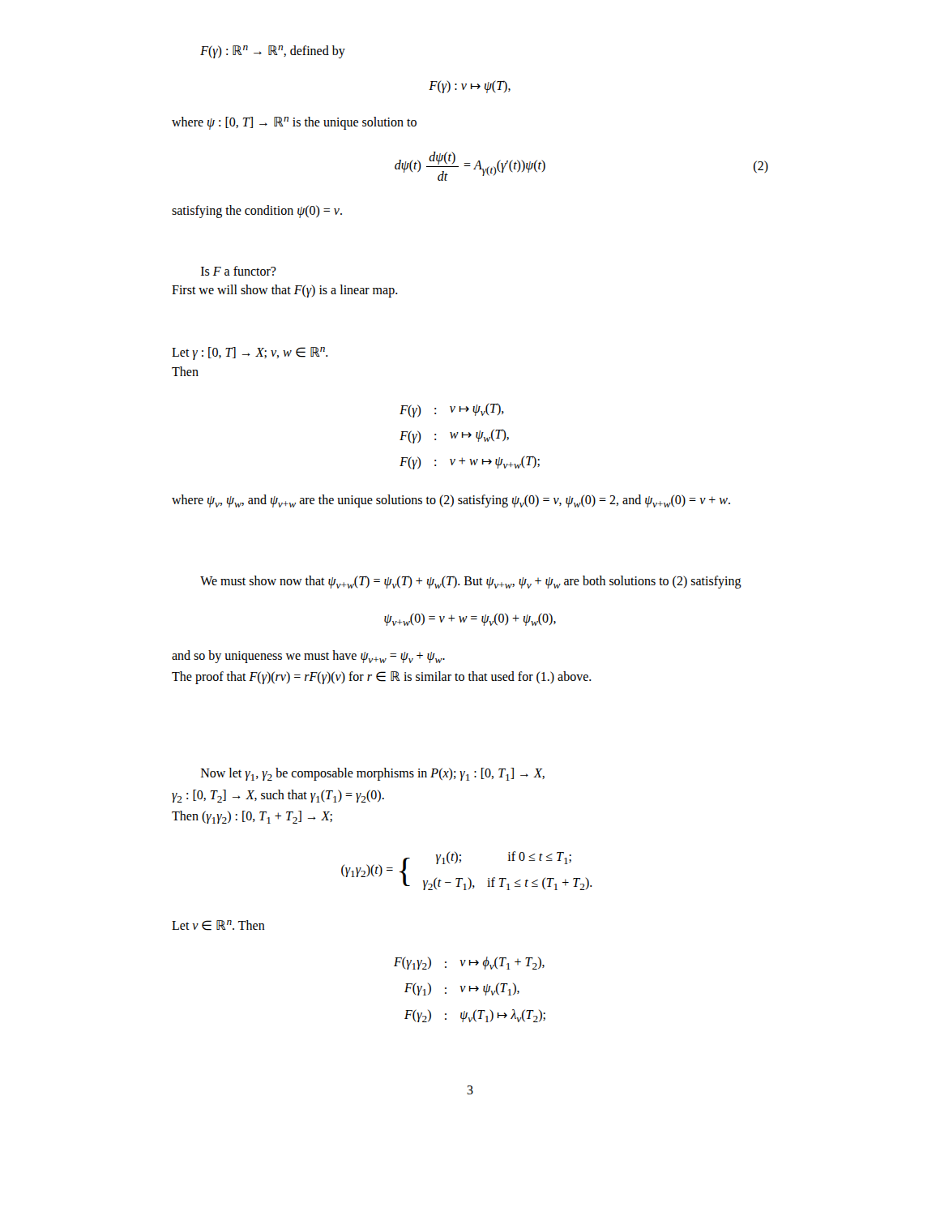F(γ) : ℝn → ℝn, defined by
F(γ) : v ↦ ψ(T),
where ψ : [0, T] → ℝn is the unique solution to
dψ(t) dψ(t) dt = Aγ(t)(γ′(t))ψ(t) (2)
satisfying the condition ψ(0) = v.
Is F a functor?
First we will show that F(γ) is a linear map.
Let γ : [0, T] → X; v, w ∈ ℝn.
Then
| F ( γ ) | : | v ↦ ψ v ( T ), |
| F ( γ ) | : | w ↦ ψ w ( T ), |
| F ( γ ) | : | v + w ↦ ψ v + w ( T ); |
where ψv, ψw, and ψv+w are the unique solutions to (2) satisfying ψv(0) = v, ψw(0) = 2, and ψv+w(0) = v + w.
We must show now that ψv+w(T) = ψv(T) + ψw(T). But ψv+w, ψv + ψw are both solutions to (2) satisfying
ψv+w(0) = v + w = ψv(0) + ψw(0),
and so by uniqueness we must have ψv+w = ψv + ψw.
The proof that F(γ)(rv) = rF(γ)(v) for r ∈ ℝ is similar to that used for (1.) above.
Now let γ1, γ2 be composable morphisms in P(x); γ1 : [0, T1] → X,
γ2 : [0, T2] → X, such that γ1(T1) = γ2(0).
Then (γ1γ2) : [0, T1 + T2] → X;
(γ1γ2)(t) = {
| γ 1 ( t ); | if 0 ≤ t ≤ T 1 ; |
| γ 2 ( t − T 1 ), | if T 1 ≤ t ≤ ( T 1 + T 2 ). |
Let v ∈ ℝn. Then
| F ( γ 1 γ 2 ) | : | v ↦ ϕ v ( T 1 + T 2 ), |
| F ( γ 1 ) | : | v ↦ ψ v ( T 1 ), |
| F ( γ 2 ) | : | ψ v ( T 1 ) ↦ λ v ( T 2 ); |
3